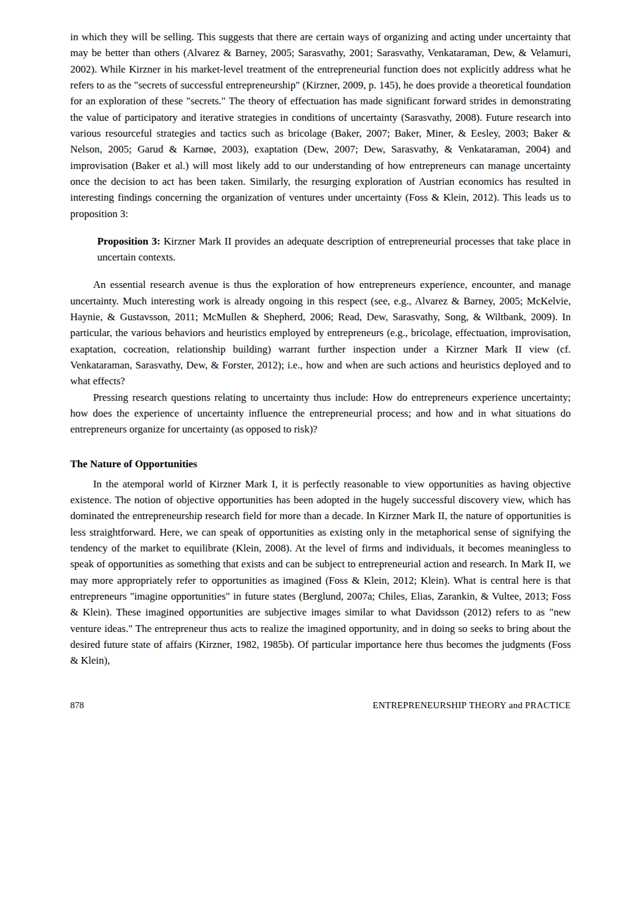in which they will be selling. This suggests that there are certain ways of organizing and acting under uncertainty that may be better than others (Alvarez & Barney, 2005; Sarasvathy, 2001; Sarasvathy, Venkataraman, Dew, & Velamuri, 2002). While Kirzner in his market-level treatment of the entrepreneurial function does not explicitly address what he refers to as the "secrets of successful entrepreneurship" (Kirzner, 2009, p. 145), he does provide a theoretical foundation for an exploration of these "secrets." The theory of effectuation has made significant forward strides in demonstrating the value of participatory and iterative strategies in conditions of uncertainty (Sarasvathy, 2008). Future research into various resourceful strategies and tactics such as bricolage (Baker, 2007; Baker, Miner, & Eesley, 2003; Baker & Nelson, 2005; Garud & Karnøe, 2003), exaptation (Dew, 2007; Dew, Sarasvathy, & Venkataraman, 2004) and improvisation (Baker et al.) will most likely add to our understanding of how entrepreneurs can manage uncertainty once the decision to act has been taken. Similarly, the resurging exploration of Austrian economics has resulted in interesting findings concerning the organization of ventures under uncertainty (Foss & Klein, 2012). This leads us to proposition 3:
Proposition 3: Kirzner Mark II provides an adequate description of entrepreneurial processes that take place in uncertain contexts.
An essential research avenue is thus the exploration of how entrepreneurs experience, encounter, and manage uncertainty. Much interesting work is already ongoing in this respect (see, e.g., Alvarez & Barney, 2005; McKelvie, Haynie, & Gustavsson, 2011; McMullen & Shepherd, 2006; Read, Dew, Sarasvathy, Song, & Wiltbank, 2009). In particular, the various behaviors and heuristics employed by entrepreneurs (e.g., bricolage, effectuation, improvisation, exaptation, cocreation, relationship building) warrant further inspection under a Kirzner Mark II view (cf. Venkataraman, Sarasvathy, Dew, & Forster, 2012); i.e., how and when are such actions and heuristics deployed and to what effects?
Pressing research questions relating to uncertainty thus include: How do entrepreneurs experience uncertainty; how does the experience of uncertainty influence the entrepreneurial process; and how and in what situations do entrepreneurs organize for uncertainty (as opposed to risk)?
The Nature of Opportunities
In the atemporal world of Kirzner Mark I, it is perfectly reasonable to view opportunities as having objective existence. The notion of objective opportunities has been adopted in the hugely successful discovery view, which has dominated the entrepreneurship research field for more than a decade. In Kirzner Mark II, the nature of opportunities is less straightforward. Here, we can speak of opportunities as existing only in the metaphorical sense of signifying the tendency of the market to equilibrate (Klein, 2008). At the level of firms and individuals, it becomes meaningless to speak of opportunities as something that exists and can be subject to entrepreneurial action and research. In Mark II, we may more appropriately refer to opportunities as imagined (Foss & Klein, 2012; Klein). What is central here is that entrepreneurs "imagine opportunities" in future states (Berglund, 2007a; Chiles, Elias, Zarankin, & Vultee, 2013; Foss & Klein). These imagined opportunities are subjective images similar to what Davidsson (2012) refers to as "new venture ideas." The entrepreneur thus acts to realize the imagined opportunity, and in doing so seeks to bring about the desired future state of affairs (Kirzner, 1982, 1985b). Of particular importance here thus becomes the judgments (Foss & Klein),
878 ENTREPRENEURSHIP THEORY and PRACTICE